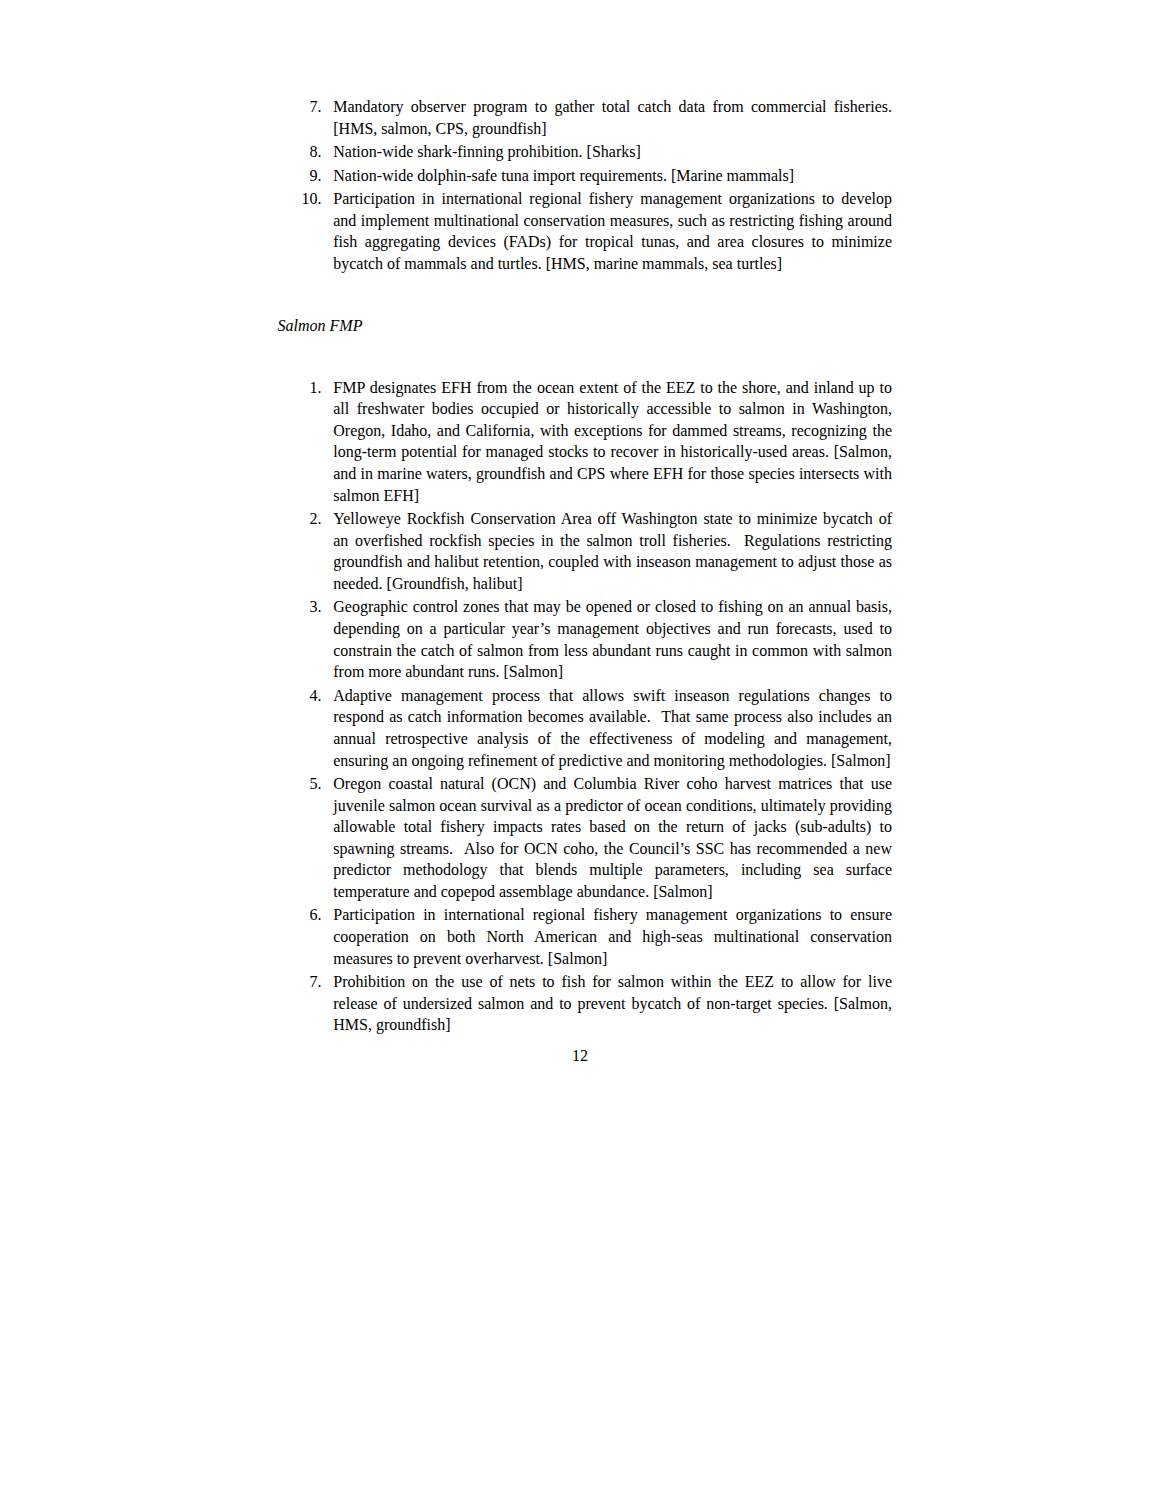Mandatory observer program to gather total catch data from commercial fisheries. [HMS, salmon, CPS, groundfish]
Nation-wide shark-finning prohibition. [Sharks]
Nation-wide dolphin-safe tuna import requirements. [Marine mammals]
Participation in international regional fishery management organizations to develop and implement multinational conservation measures, such as restricting fishing around fish aggregating devices (FADs) for tropical tunas, and area closures to minimize bycatch of mammals and turtles. [HMS, marine mammals, sea turtles]
Salmon FMP
FMP designates EFH from the ocean extent of the EEZ to the shore, and inland up to all freshwater bodies occupied or historically accessible to salmon in Washington, Oregon, Idaho, and California, with exceptions for dammed streams, recognizing the long-term potential for managed stocks to recover in historically-used areas. [Salmon, and in marine waters, groundfish and CPS where EFH for those species intersects with salmon EFH]
Yelloweye Rockfish Conservation Area off Washington state to minimize bycatch of an overfished rockfish species in the salmon troll fisheries. Regulations restricting groundfish and halibut retention, coupled with inseason management to adjust those as needed. [Groundfish, halibut]
Geographic control zones that may be opened or closed to fishing on an annual basis, depending on a particular year’s management objectives and run forecasts, used to constrain the catch of salmon from less abundant runs caught in common with salmon from more abundant runs. [Salmon]
Adaptive management process that allows swift inseason regulations changes to respond as catch information becomes available. That same process also includes an annual retrospective analysis of the effectiveness of modeling and management, ensuring an ongoing refinement of predictive and monitoring methodologies. [Salmon]
Oregon coastal natural (OCN) and Columbia River coho harvest matrices that use juvenile salmon ocean survival as a predictor of ocean conditions, ultimately providing allowable total fishery impacts rates based on the return of jacks (sub-adults) to spawning streams. Also for OCN coho, the Council’s SSC has recommended a new predictor methodology that blends multiple parameters, including sea surface temperature and copepod assemblage abundance. [Salmon]
Participation in international regional fishery management organizations to ensure cooperation on both North American and high-seas multinational conservation measures to prevent overharvest. [Salmon]
Prohibition on the use of nets to fish for salmon within the EEZ to allow for live release of undersized salmon and to prevent bycatch of non-target species. [Salmon, HMS, groundfish]
12